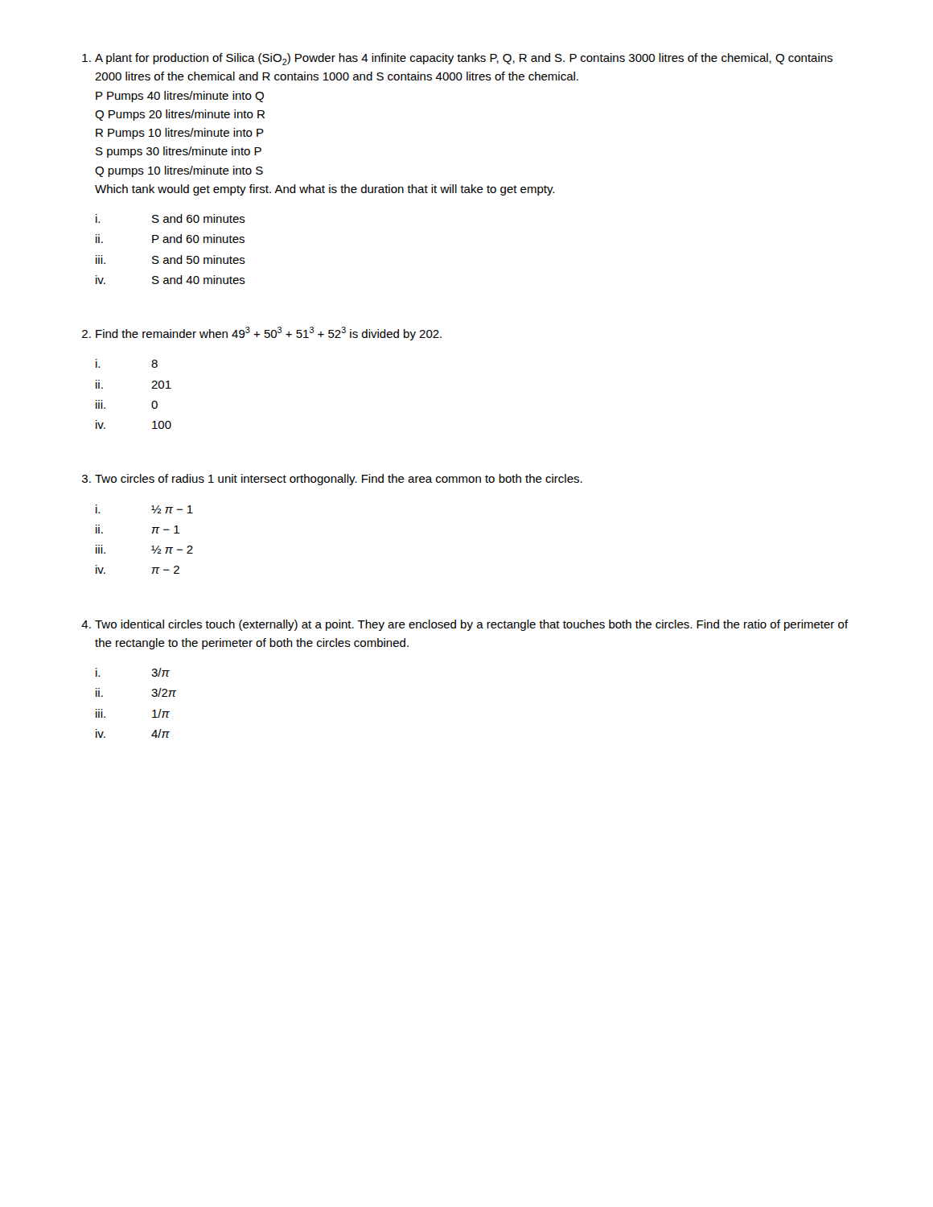A plant for production of Silica (SiO2) Powder has 4 infinite capacity tanks P, Q, R and S. P contains 3000 litres of the chemical, Q contains 2000 litres of the chemical and R contains 1000 and S contains 4000 litres of the chemical.
P Pumps 40 litres/minute into Q
Q Pumps 20 litres/minute into R
R Pumps 10 litres/minute into P
S pumps 30 litres/minute into P
Q pumps 10 litres/minute into S
Which tank would get empty first. And what is the duration that it will take to get empty.
| i. | S and 60 minutes |
| ii. | P and 60 minutes |
| iii. | S and 50 minutes |
| iv. | S and 40 minutes |
Find the remainder when 493 + 503 + 513 + 523 is divided by 202.
| i. | 8 |
| ii. | 201 |
| iii. | 0 |
| iv. | 100 |
Two circles of radius 1 unit intersect orthogonally. Find the area common to both the circles.
| i. | ½ π − 1 |
| ii. | π − 1 |
| iii. | ½ π − 2 |
| iv. | π − 2 |
Two identical circles touch (externally) at a point. They are enclosed by a rectangle that touches both the circles. Find the ratio of perimeter of the rectangle to the perimeter of both the circles combined.
| i. | 3/ π |
| ii. | 3/2 π |
| iii. | 1/ π |
| iv. | 4/ π |